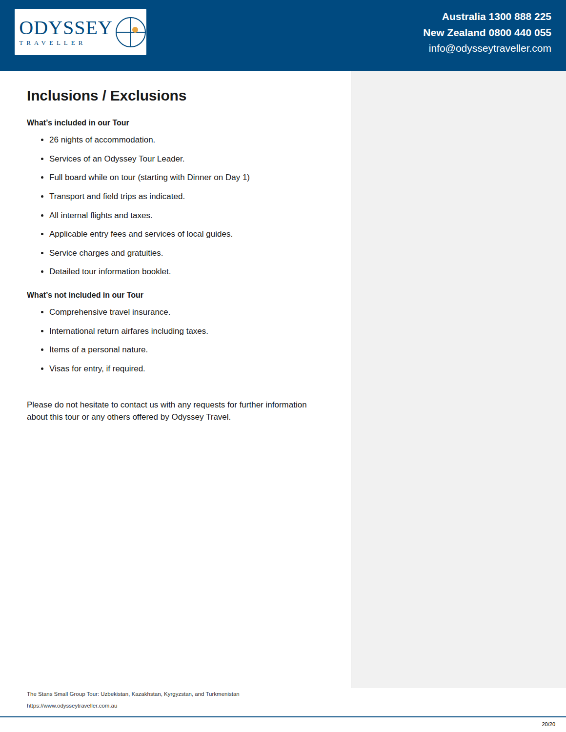ODYSSEY
TRAVELLER
Australia 1300 888 225
New Zealand 0800 440 055
info@odysseytraveller.com
Inclusions / Exclusions
What’s included in our Tour
26 nights of accommodation.
Services of an Odyssey Tour Leader.
Full board while on tour (starting with Dinner on Day 1)
Transport and field trips as indicated.
All internal flights and taxes.
Applicable entry fees and services of local guides.
Service charges and gratuities.
Detailed tour information booklet.
What’s not included in our Tour
Comprehensive travel insurance.
International return airfares including taxes.
Items of a personal nature.
Visas for entry, if required.
Please do not hesitate to contact us with any requests for further information about this tour or any others offered by Odyssey Travel.
The Stans Small Group Tour: Uzbekistan, Kazakhstan, Kyrgyzstan, and Turkmenistan
https://www.odysseytraveller.com.au
20/20